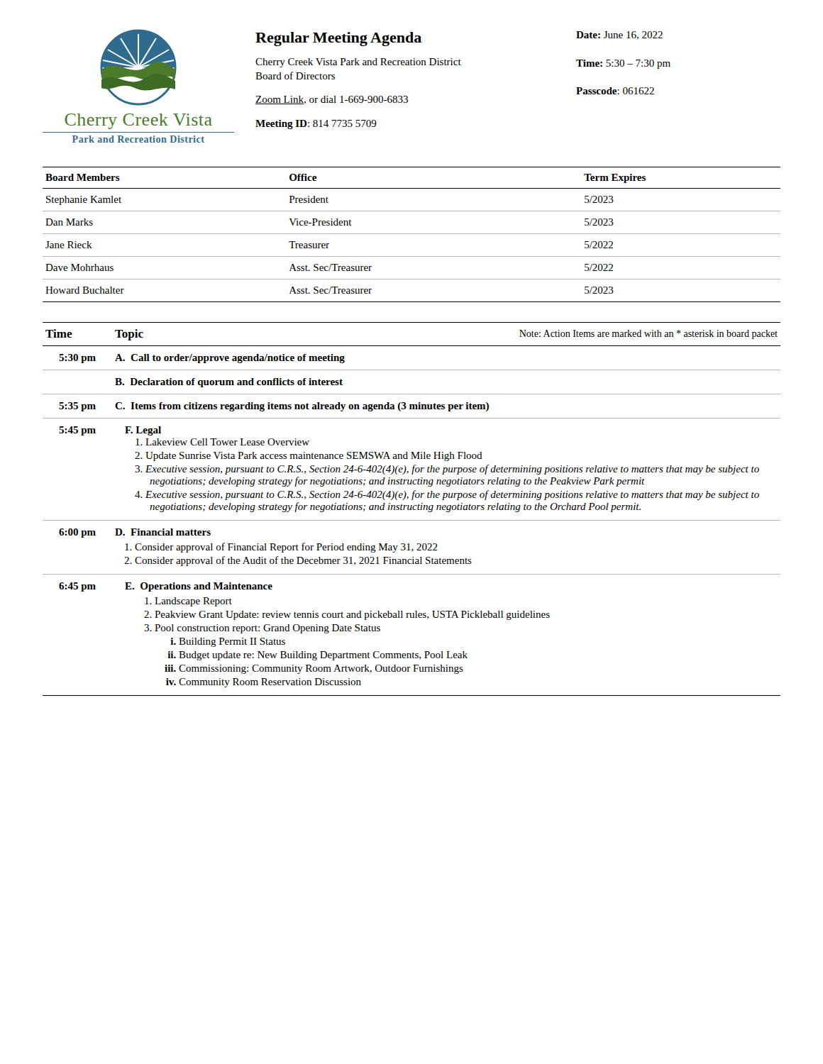Cherry Creek Vista
Park and Recreation District
Regular Meeting Agenda
Cherry Creek Vista Park and Recreation District
Board of Directors
Zoom Link, or dial 1-669-900-6833
Meeting ID: 814 7735 5709
Date: June 16, 2022
Time: 5:30 – 7:30 pm
Passcode: 061622
| Board Members | Office | Term Expires |
| --- | --- | --- |
| Stephanie Kamlet | President | 5/2023 |
| Dan Marks | Vice-President | 5/2023 |
| Jane Rieck | Treasurer | 5/2022 |
| Dave Mohrhaus | Asst. Sec/Treasurer | 5/2022 |
| Howard Buchalter | Asst. Sec/Treasurer | 5/2023 |
| Time | Topic | Note: Action Items are marked with an * asterisk in board packet |
| --- | --- | --- |
| 5:30 pm | A. Call to order/approve agenda/notice of meeting |
| | B. Declaration of quorum and conflicts of interest |
| 5:35 pm | C. Items from citizens regarding items not already on agenda (3 minutes per item) |
| 5:45 pm | F. Legal 1. Lakeview Cell Tower Lease Overview 2. Update Sunrise Vista Park access maintenance SEMSWA and Mile High Flood 3. Executive session, pursuant to C.R.S., Section 24-6-402(4)(e), for the purpose of determining positions relative to matters that may be subject to negotiations; developing strategy for negotiations; and instructing negotiators relating to the Peakview Park permit 4. Executive session, pursuant to C.R.S., Section 24-6-402(4)(e), for the purpose of determining positions relative to matters that may be subject to negotiations; developing strategy for negotiations; and instructing negotiators relating to the Orchard Pool permit. |
| 6:00 pm | D. Financial matters Consider approval of Financial Report for Period ending May 31, 2022 Consider approval of the Audit of the Decebmer 31, 2021 Financial Statements |
| 6:45 pm | E. Operations and Maintenance Landscape Report Peakview Grant Update: review tennis court and pickeball rules, USTA Pickleball guidelines Pool construction report: Grand Opening Date Status Building Permit II Status Budget update re: New Building Department Comments, Pool Leak Commissioning: Community Room Artwork, Outdoor Furnishings Community Room Reservation Discussion |